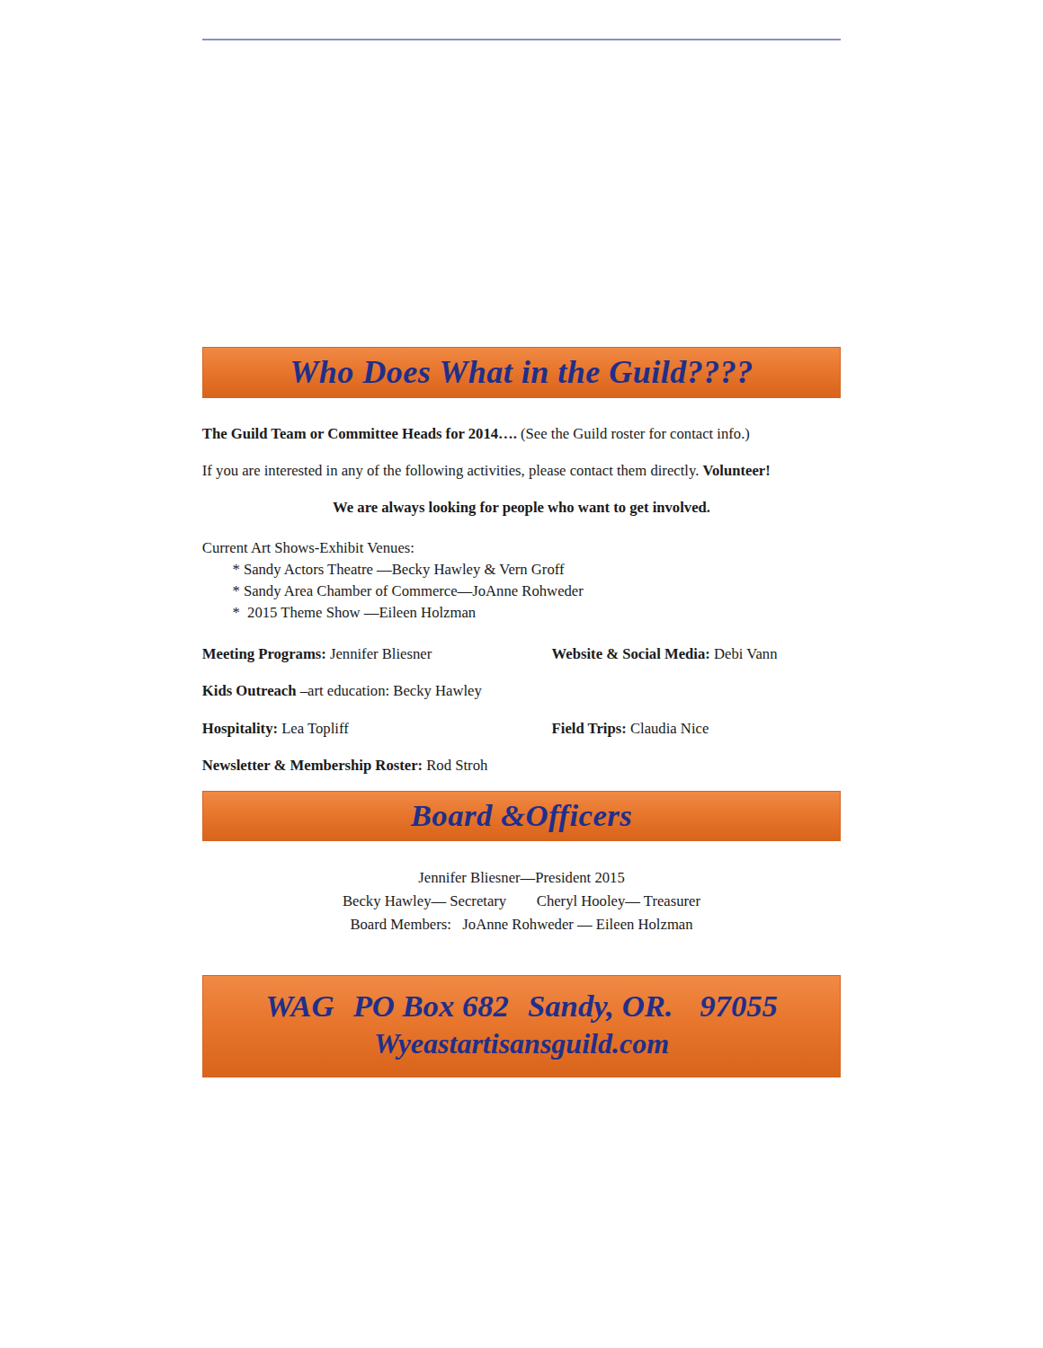Who Does What in the Guild????
The Guild Team or Committee Heads for 2014…. (See the Guild roster for contact info.)
If you are interested in any of the following activities, please contact them directly. Volunteer!
We are always looking for people who want to get involved.
Current Art Shows-Exhibit Venues:
* Sandy Actors Theatre —Becky Hawley & Vern Groff
* Sandy Area Chamber of Commerce—JoAnne Rohweder
* 2015 Theme Show —Eileen Holzman
Meeting Programs: Jennifer Bliesner
Website & Social Media: Debi Vann
Kids Outreach –art education: Becky Hawley
Hospitality: Lea Topliff
Field Trips: Claudia Nice
Newsletter & Membership Roster: Rod Stroh
Board &Officers
Jennifer Bliesner—President 2015
Becky Hawley— Secretary Cheryl Hooley— Treasurer
Board Members: JoAnne Rohweder — Eileen Holzman
WAG PO Box 682 Sandy, OR. 97055
Wyeastartisansguild.com